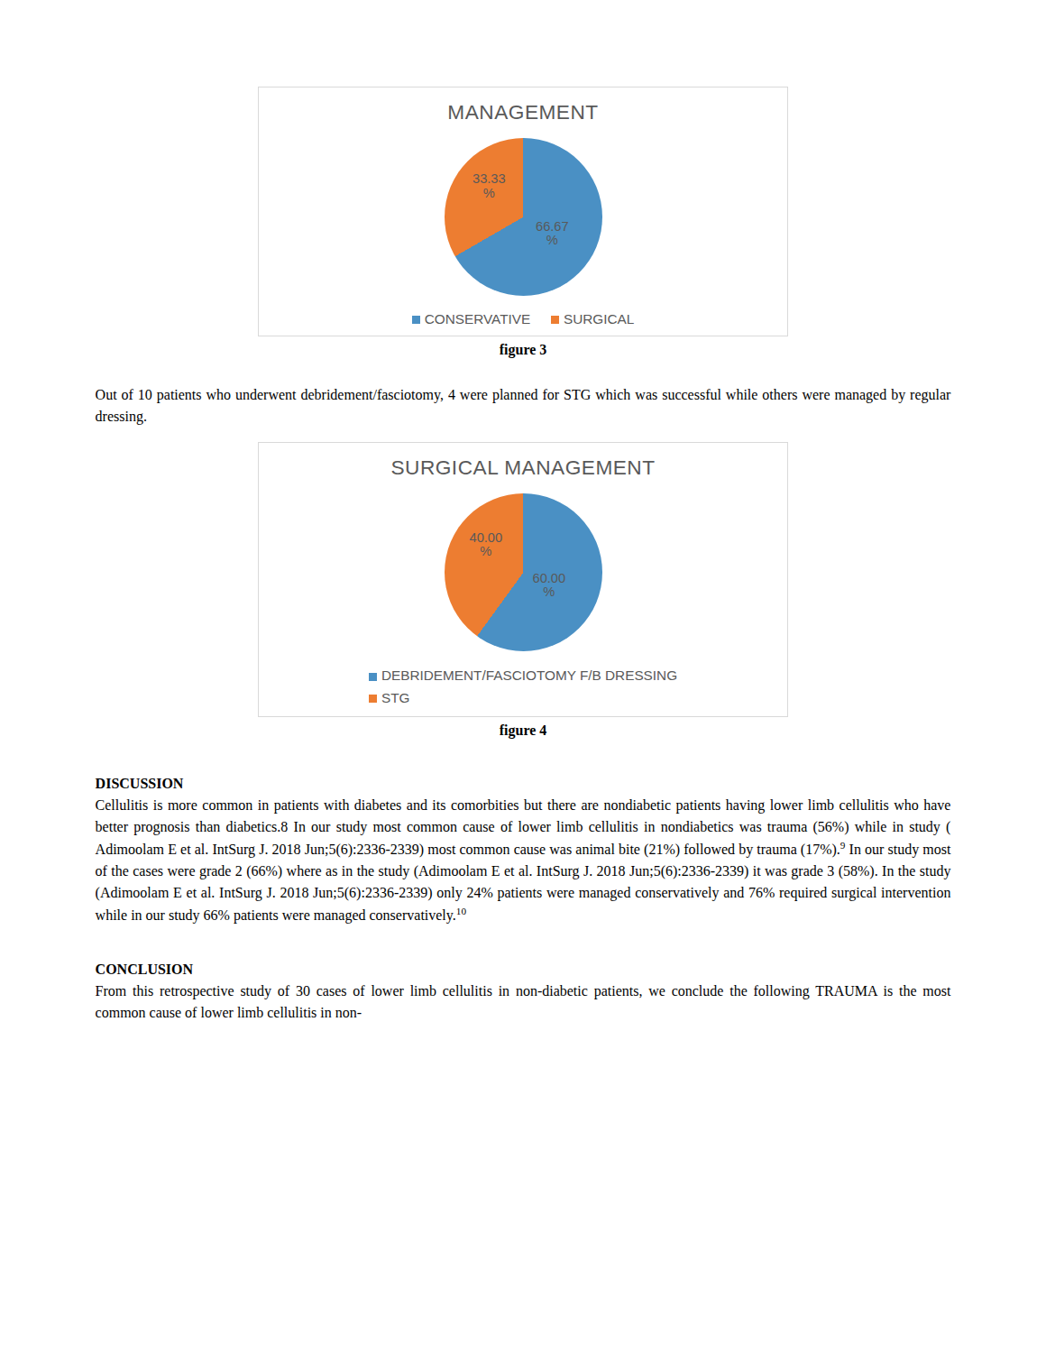MANAGEMENT
66.67
%
33.33
%
CONSERVATIVE SURGICAL
figure 3
Out of 10 patients who underwent debridement/fasciotomy, 4 were planned for STG which was successful while others were managed by regular dressing.
SURGICAL MANAGEMENT
60.00
%
40.00
%
DEBRIDEMENT/FASCIOTOMY F/B DRESSING
STG
figure 4
DISCUSSION
Cellulitis is more common in patients with diabetes and its comorbities but there are nondiabetic patients having lower limb cellulitis who have better prognosis than diabetics.8 In our study most common cause of lower limb cellulitis in nondiabetics was trauma (56%) while in study ( Adimoolam E et al. IntSurg J. 2018 Jun;5(6):2336-2339) most common cause was animal bite (21%) followed by trauma (17%).9 In our study most of the cases were grade 2 (66%) where as in the study (Adimoolam E et al. IntSurg J. 2018 Jun;5(6):2336-2339) it was grade 3 (58%). In the study (Adimoolam E et al. IntSurg J. 2018 Jun;5(6):2336-2339) only 24% patients were managed conservatively and 76% required surgical intervention while in our study 66% patients were managed conservatively.10
CONCLUSION
From this retrospective study of 30 cases of lower limb cellulitis in non-diabetic patients, we conclude the following TRAUMA is the most common cause of lower limb cellulitis in non-